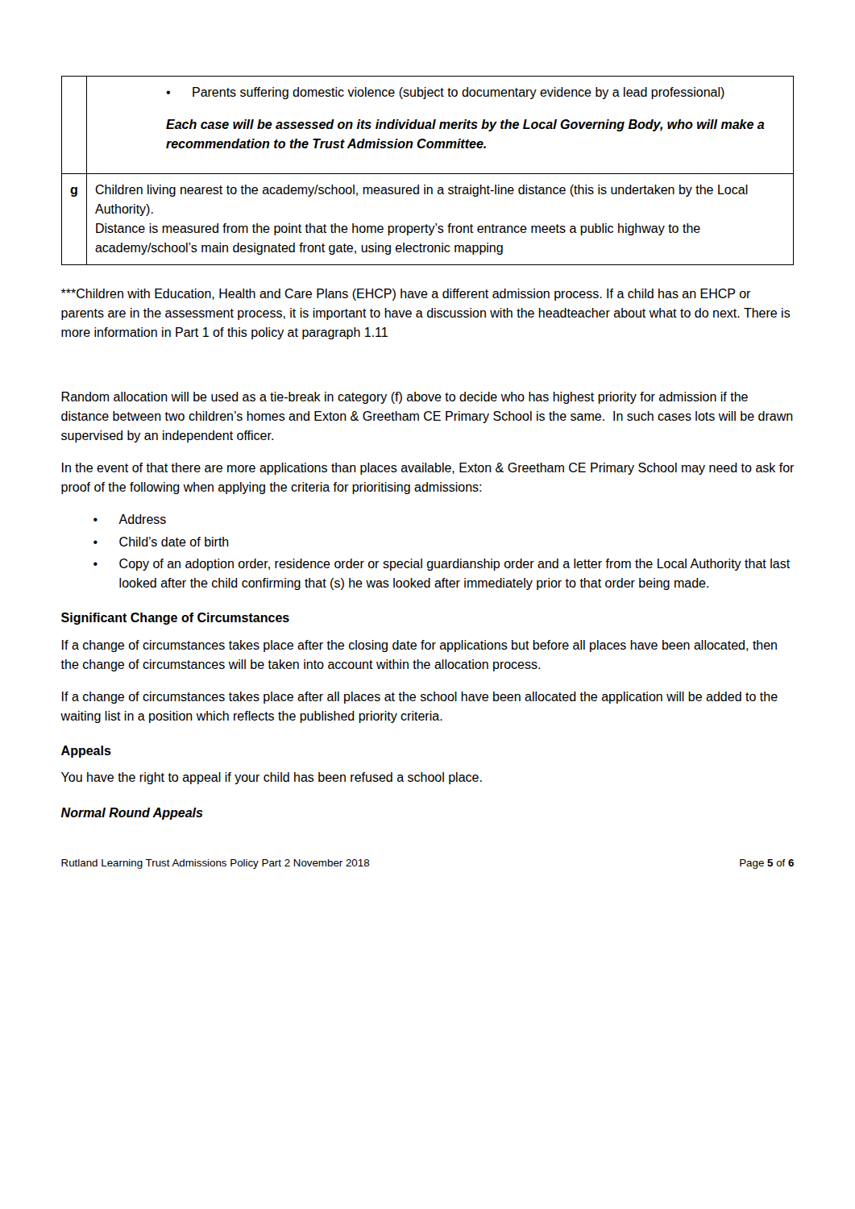| | Parents suffering domestic violence (subject to documentary evidence by a lead professional) Each case will be assessed on its individual merits by the Local Governing Body, who will make a recommendation to the Trust Admission Committee. |
| g | Children living nearest to the academy/school, measured in a straight-line distance (this is undertaken by the Local Authority). Distance is measured from the point that the home property’s front entrance meets a public highway to the academy/school’s main designated front gate, using electronic mapping |
***Children with Education, Health and Care Plans (EHCP) have a different admission process. If a child has an EHCP or parents are in the assessment process, it is important to have a discussion with the headteacher about what to do next. There is more information in Part 1 of this policy at paragraph 1.11
Random allocation will be used as a tie-break in category (f) above to decide who has highest priority for admission if the distance between two children’s homes and Exton & Greetham CE Primary School is the same. In such cases lots will be drawn supervised by an independent officer.
In the event of that there are more applications than places available, Exton & Greetham CE Primary School may need to ask for proof of the following when applying the criteria for prioritising admissions:
Address
Child’s date of birth
Copy of an adoption order, residence order or special guardianship order and a letter from the Local Authority that last looked after the child confirming that (s) he was looked after immediately prior to that order being made.
Significant Change of Circumstances
If a change of circumstances takes place after the closing date for applications but before all places have been allocated, then the change of circumstances will be taken into account within the allocation process.
If a change of circumstances takes place after all places at the school have been allocated the application will be added to the waiting list in a position which reflects the published priority criteria.
Appeals
You have the right to appeal if your child has been refused a school place.
Normal Round Appeals
Rutland Learning Trust Admissions Policy Part 2 November 2018 Page 5 of 6